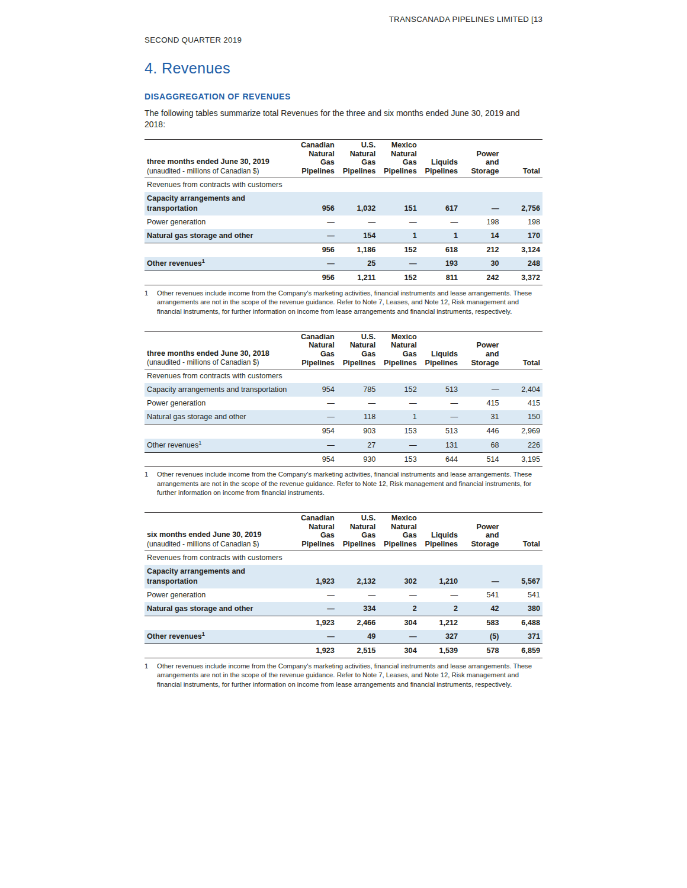TRANSCANADA PIPELINES LIMITED [13
SECOND QUARTER 2019
4. Revenues
Disaggregation of revenues
The following tables summarize total Revenues for the three and six months ended June 30, 2019 and 2018:
| three months ended June 30, 2019 (unaudited - millions of Canadian $) | Canadian Natural Gas Pipelines | U.S. Natural Gas Pipelines | Mexico Natural Gas Pipelines | Liquids Pipelines | Power and Storage | Total |
| --- | --- | --- | --- | --- | --- | --- |
| Revenues from contracts with customers | | | | | | |
| Capacity arrangements and transportation | 956 | 1,032 | 151 | 617 | — | 2,756 |
| Power generation | — | — | — | — | 198 | 198 |
| Natural gas storage and other | — | 154 | 1 | 1 | 14 | 170 |
| | 956 | 1,186 | 152 | 618 | 212 | 3,124 |
| Other revenues 1 | — | 25 | — | 193 | 30 | 248 |
| | 956 | 1,211 | 152 | 811 | 242 | 3,372 |
1
Other revenues include income from the Company's marketing activities, financial instruments and lease arrangements. These arrangements are not in the scope of the revenue guidance. Refer to Note 7, Leases, and Note 12, Risk management and financial instruments, for further information on income from lease arrangements and financial instruments, respectively.
| three months ended June 30, 2018 (unaudited - millions of Canadian $) | Canadian Natural Gas Pipelines | U.S. Natural Gas Pipelines | Mexico Natural Gas Pipelines | Liquids Pipelines | Power and Storage | Total |
| --- | --- | --- | --- | --- | --- | --- |
| Revenues from contracts with customers | | | | | | |
| Capacity arrangements and transportation | 954 | 785 | 152 | 513 | — | 2,404 |
| Power generation | — | — | — | — | 415 | 415 |
| Natural gas storage and other | — | 118 | 1 | — | 31 | 150 |
| | 954 | 903 | 153 | 513 | 446 | 2,969 |
| Other revenues 1 | — | 27 | — | 131 | 68 | 226 |
| | 954 | 930 | 153 | 644 | 514 | 3,195 |
1
Other revenues include income from the Company's marketing activities, financial instruments and lease arrangements. These arrangements are not in the scope of the revenue guidance. Refer to Note 12, Risk management and financial instruments, for further information on income from financial instruments.
| six months ended June 30, 2019 (unaudited - millions of Canadian $) | Canadian Natural Gas Pipelines | U.S. Natural Gas Pipelines | Mexico Natural Gas Pipelines | Liquids Pipelines | Power and Storage | Total |
| --- | --- | --- | --- | --- | --- | --- |
| Revenues from contracts with customers | | | | | | |
| Capacity arrangements and transportation | 1,923 | 2,132 | 302 | 1,210 | — | 5,567 |
| Power generation | — | — | — | — | 541 | 541 |
| Natural gas storage and other | — | 334 | 2 | 2 | 42 | 380 |
| | 1,923 | 2,466 | 304 | 1,212 | 583 | 6,488 |
| Other revenues 1 | — | 49 | — | 327 | (5) | 371 |
| | 1,923 | 2,515 | 304 | 1,539 | 578 | 6,859 |
1
Other revenues include income from the Company's marketing activities, financial instruments and lease arrangements. These arrangements are not in the scope of the revenue guidance. Refer to Note 7, Leases, and Note 12, Risk management and financial instruments, for further information on income from lease arrangements and financial instruments, respectively.